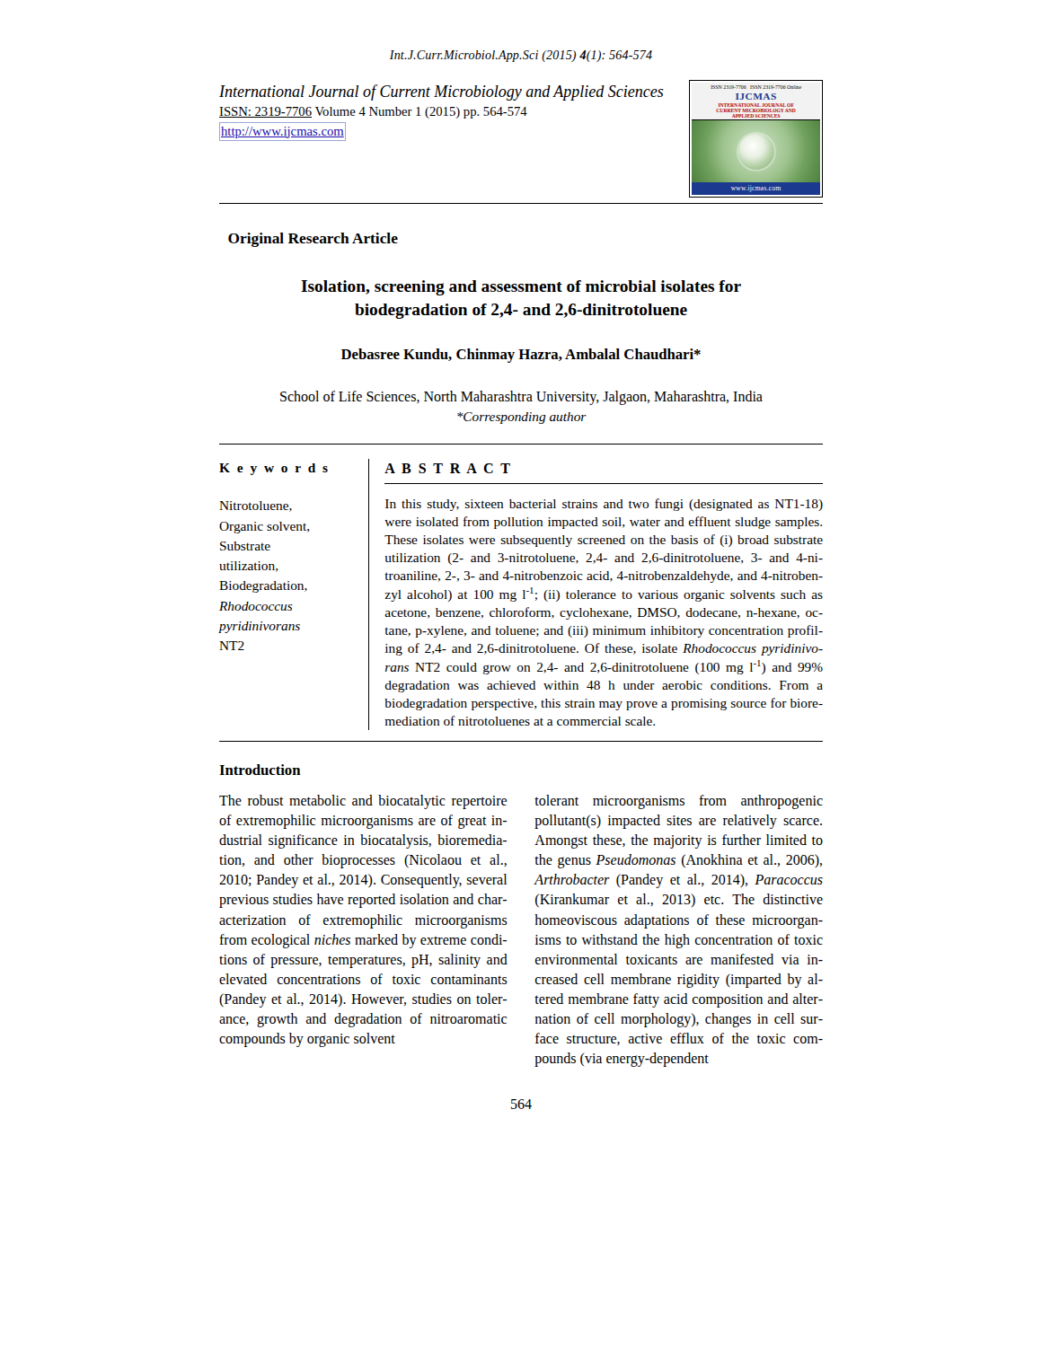Int.J.Curr.Microbiol.App.Sci (2015) 4(1): 564-574
International Journal of Current Microbiology and Applied Sciences
ISSN: 2319-7706 Volume 4 Number 1 (2015) pp. 564-574
http://www.ijcmas.com
ISSN 2319-7706 ISSN 2319-7706 Online IJCMAS INTERNATIONAL JOURNAL OF
CURRENT MICROBIOLOGY AND
APPLIED SCIENCES
www.ijcmas.com
Original Research Article
Isolation, screening and assessment of microbial isolates for
biodegradation of 2,4- and 2,6-dinitrotoluene
Debasree Kundu, Chinmay Hazra, Ambalal Chaudhari*
School of Life Sciences, North Maharashtra University, Jalgaon, Maharashtra, India
*Corresponding author
K e y w o r d s
Nitrotoluene,
Organic solvent,
Substrate
utilization,
Biodegradation,
Rhodococcus
pyridinivorans
NT2
A B S T R A C T
In this study, sixteen bacterial strains and two fungi (designated as NT1-18) were isolated from pollution impacted soil, water and effluent sludge samples. These isolates were subsequently screened on the basis of (i) broad substrate utilization (2- and 3-nitrotoluene, 2,4- and 2,6-dinitrotoluene, 3- and 4-nitroaniline, 2-, 3- and 4-nitrobenzoic acid, 4-nitrobenzaldehyde, and 4-nitrobenzyl alcohol) at 100 mg l-1; (ii) tolerance to various organic solvents such as acetone, benzene, chloroform, cyclohexane, DMSO, dodecane, n-hexane, octane, p-xylene, and toluene; and (iii) minimum inhibitory concentration profiling of 2,4- and 2,6-dinitrotoluene. Of these, isolate Rhodococcus pyridinivorans NT2 could grow on 2,4- and 2,6-dinitrotoluene (100 mg l-1) and 99% degradation was achieved within 48 h under aerobic conditions. From a biodegradation perspective, this strain may prove a promising source for bioremediation of nitrotoluenes at a commercial scale.
Introduction
The robust metabolic and biocatalytic repertoire of extremophilic microorganisms are of great industrial significance in biocatalysis, bioremediation, and other bioprocesses (Nicolaou et al., 2010; Pandey et al., 2014). Consequently, several previous studies have reported isolation and characterization of extremophilic microorganisms from ecological niches marked by extreme conditions of pressure, temperatures, pH, salinity and elevated concentrations of toxic contaminants (Pandey et al., 2014). However, studies on tolerance, growth and degradation of nitroaromatic compounds by organic solvent
tolerant microorganisms from anthropogenic pollutant(s) impacted sites are relatively scarce. Amongst these, the majority is further limited to the genus Pseudomonas (Anokhina et al., 2006), Arthrobacter (Pandey et al., 2014), Paracoccus (Kirankumar et al., 2013) etc. The distinctive homeoviscous adaptations of these microorganisms to withstand the high concentration of toxic environmental toxicants are manifested via increased cell membrane rigidity (imparted by altered membrane fatty acid composition and alternation of cell morphology), changes in cell surface structure, active efflux of the toxic compounds (via energy-dependent
564